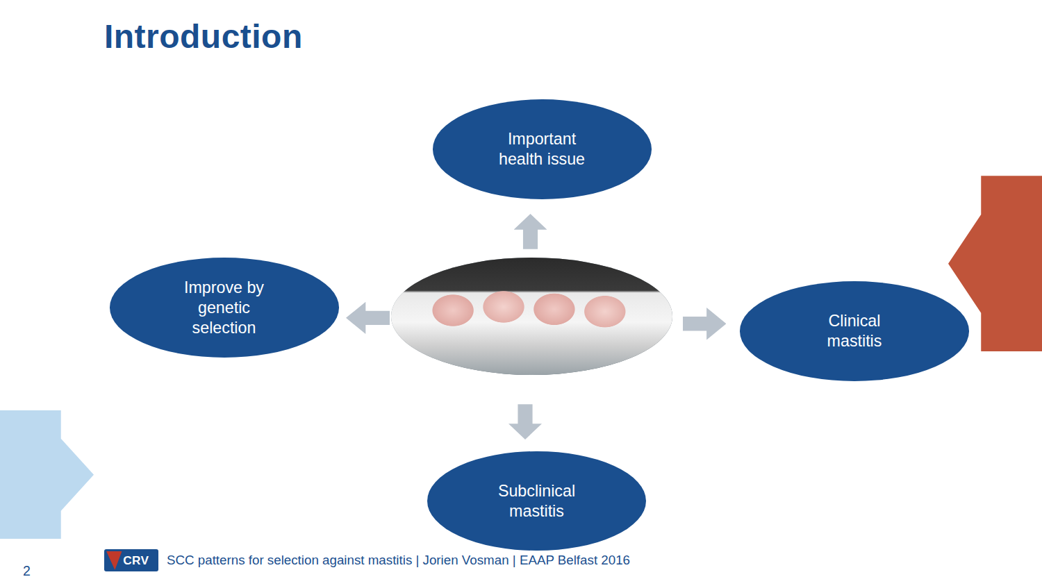Introduction
Important
health issue
Improve by
genetic
selection
Clinical
mastitis
Subclinical
mastitis
CRV
SCC patterns for selection against mastitis | Jorien Vosman | EAAP Belfast 2016
2